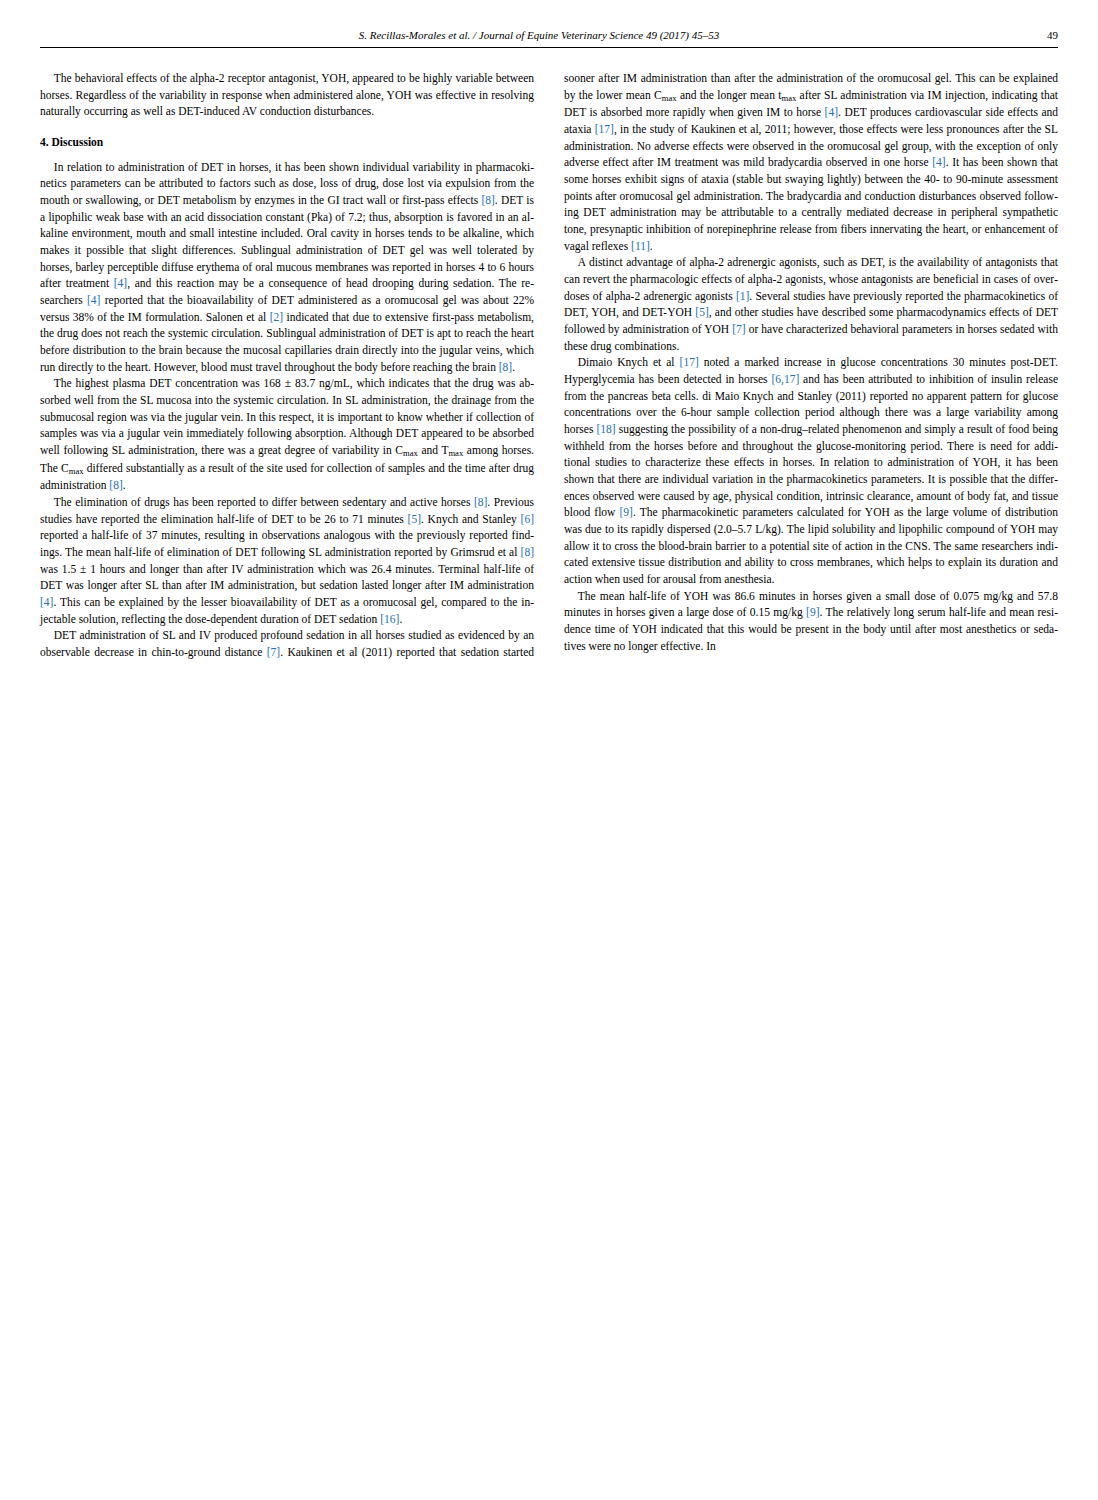S. Recillas-Morales et al. / Journal of Equine Veterinary Science 49 (2017) 45–53
49
The behavioral effects of the alpha-2 receptor antagonist, YOH, appeared to be highly variable between horses. Regardless of the variability in response when administered alone, YOH was effective in resolving naturally occurring as well as DET-induced AV conduction disturbances.
4. Discussion
In relation to administration of DET in horses, it has been shown individual variability in pharmacokinetics parameters can be attributed to factors such as dose, loss of drug, dose lost via expulsion from the mouth or swallowing, or DET metabolism by enzymes in the GI tract wall or first-pass effects [8]. DET is a lipophilic weak base with an acid dissociation constant (Pka) of 7.2; thus, absorption is favored in an alkaline environment, mouth and small intestine included. Oral cavity in horses tends to be alkaline, which makes it possible that slight differences. Sublingual administration of DET gel was well tolerated by horses, barley perceptible diffuse erythema of oral mucous membranes was reported in horses 4 to 6 hours after treatment [4], and this reaction may be a consequence of head drooping during sedation. The researchers [4] reported that the bioavailability of DET administered as a oromucosal gel was about 22% versus 38% of the IM formulation. Salonen et al [2] indicated that due to extensive first-pass metabolism, the drug does not reach the systemic circulation. Sublingual administration of DET is apt to reach the heart before distribution to the brain because the mucosal capillaries drain directly into the jugular veins, which run directly to the heart. However, blood must travel throughout the body before reaching the brain [8].
The highest plasma DET concentration was 168 ± 83.7 ng/mL, which indicates that the drug was absorbed well from the SL mucosa into the systemic circulation. In SL administration, the drainage from the submucosal region was via the jugular vein. In this respect, it is important to know whether if collection of samples was via a jugular vein immediately following absorption. Although DET appeared to be absorbed well following SL administration, there was a great degree of variability in Cmax and Tmax among horses. The Cmax differed substantially as a result of the site used for collection of samples and the time after drug administration [8].
The elimination of drugs has been reported to differ between sedentary and active horses [8]. Previous studies have reported the elimination half-life of DET to be 26 to 71 minutes [5]. Knych and Stanley [6] reported a half-life of 37 minutes, resulting in observations analogous with the previously reported findings. The mean half-life of elimination of DET following SL administration reported by Grimsrud et al [8] was 1.5 ± 1 hours and longer than after IV administration which was 26.4 minutes. Terminal half-life of DET was longer after SL than after IM administration, but sedation lasted longer after IM administration [4]. This can be explained by the lesser bioavailability of DET as a oromucosal gel, compared to the injectable solution, reflecting the dose-dependent duration of DET sedation [16].
DET administration of SL and IV produced profound sedation in all horses studied as evidenced by an observable decrease in chin-to-ground distance [7]. Kaukinen et al (2011) reported that sedation started sooner after IM administration than after the administration of the oromucosal gel. This can be explained by the lower mean Cmax and the longer mean tmax after SL administration via IM injection, indicating that DET is absorbed more rapidly when given IM to horse [4]. DET produces cardiovascular side effects and ataxia [17], in the study of Kaukinen et al, 2011; however, those effects were less pronounces after the SL administration. No adverse effects were observed in the oromucosal gel group, with the exception of only adverse effect after IM treatment was mild bradycardia observed in one horse [4]. It has been shown that some horses exhibit signs of ataxia (stable but swaying lightly) between the 40- to 90-minute assessment points after oromucosal gel administration. The bradycardia and conduction disturbances observed following DET administration may be attributable to a centrally mediated decrease in peripheral sympathetic tone, presynaptic inhibition of norepinephrine release from fibers innervating the heart, or enhancement of vagal reflexes [11].
A distinct advantage of alpha-2 adrenergic agonists, such as DET, is the availability of antagonists that can revert the pharmacologic effects of alpha-2 agonists, whose antagonists are beneficial in cases of overdoses of alpha-2 adrenergic agonists [1]. Several studies have previously reported the pharmacokinetics of DET, YOH, and DET-YOH [5], and other studies have described some pharmacodynamics effects of DET followed by administration of YOH [7] or have characterized behavioral parameters in horses sedated with these drug combinations.
Dimaio Knych et al [17] noted a marked increase in glucose concentrations 30 minutes post-DET. Hyperglycemia has been detected in horses [6,17] and has been attributed to inhibition of insulin release from the pancreas beta cells. di Maio Knych and Stanley (2011) reported no apparent pattern for glucose concentrations over the 6-hour sample collection period although there was a large variability among horses [18] suggesting the possibility of a non-drug–related phenomenon and simply a result of food being withheld from the horses before and throughout the glucose-monitoring period. There is need for additional studies to characterize these effects in horses. In relation to administration of YOH, it has been shown that there are individual variation in the pharmacokinetics parameters. It is possible that the differences observed were caused by age, physical condition, intrinsic clearance, amount of body fat, and tissue blood flow [9]. The pharmacokinetic parameters calculated for YOH as the large volume of distribution was due to its rapidly dispersed (2.0–5.7 L/kg). The lipid solubility and lipophilic compound of YOH may allow it to cross the blood-brain barrier to a potential site of action in the CNS. The same researchers indicated extensive tissue distribution and ability to cross membranes, which helps to explain its duration and action when used for arousal from anesthesia.
The mean half-life of YOH was 86.6 minutes in horses given a small dose of 0.075 mg/kg and 57.8 minutes in horses given a large dose of 0.15 mg/kg [9]. The relatively long serum half-life and mean residence time of YOH indicated that this would be present in the body until after most anesthetics or sedatives were no longer effective. In